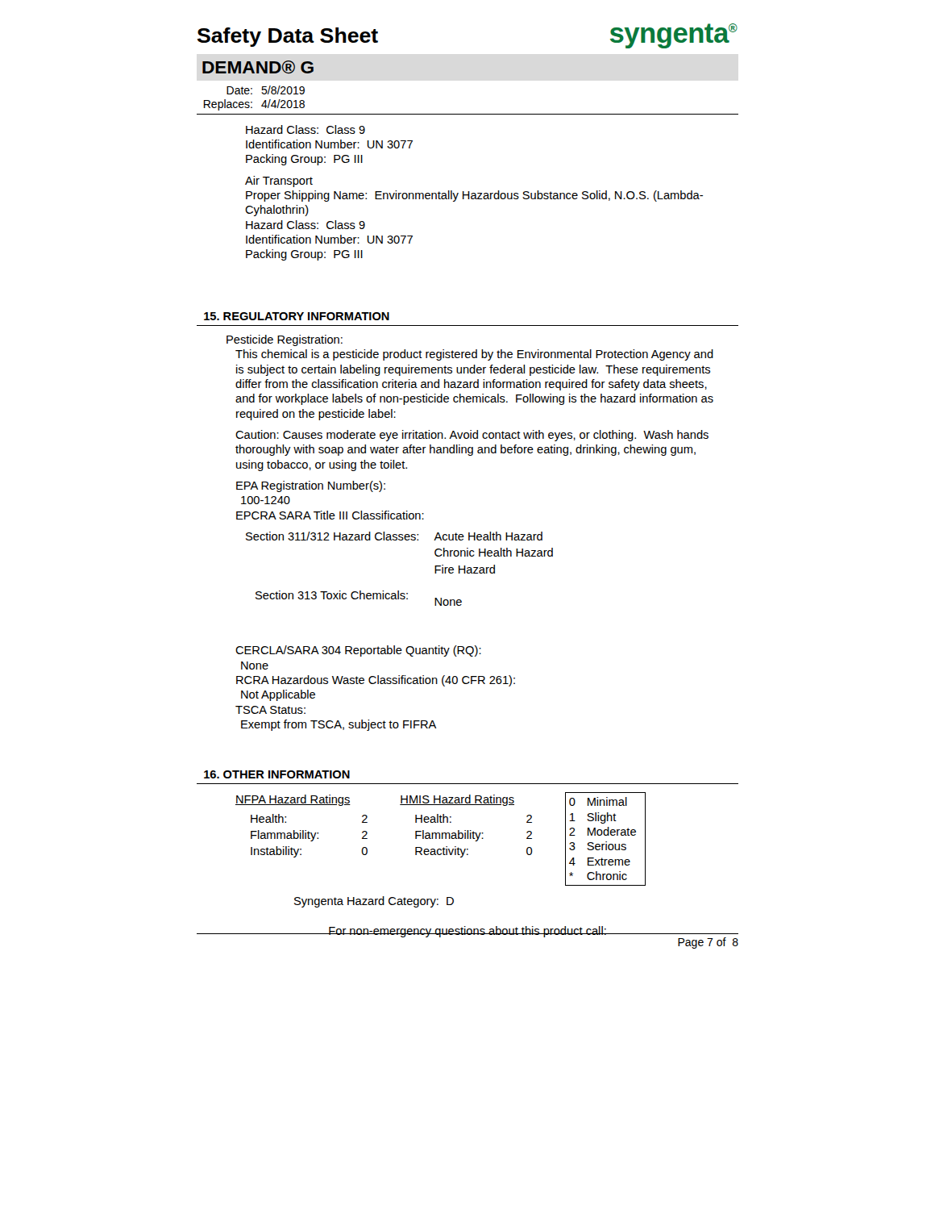Safety Data Sheet
syngenta®
DEMAND® G
| Date: | 5/8/2019 |
| Replaces: | 4/4/2018 |
Hazard Class: Class 9
Identification Number: UN 3077
Packing Group: PG III
Air Transport
Proper Shipping Name: Environmentally Hazardous Substance Solid, N.O.S. (Lambda-Cyhalothrin)
Hazard Class: Class 9
Identification Number: UN 3077
Packing Group: PG III
15. REGULATORY INFORMATION
Pesticide Registration:
This chemical is a pesticide product registered by the Environmental Protection Agency and is subject to certain labeling requirements under federal pesticide law. These requirements differ from the classification criteria and hazard information required for safety data sheets, and for workplace labels of non-pesticide chemicals. Following is the hazard information as required on the pesticide label:
Caution: Causes moderate eye irritation. Avoid contact with eyes, or clothing. Wash hands thoroughly with soap and water after handling and before eating, drinking, chewing gum, using tobacco, or using the toilet.
EPA Registration Number(s):
100-1240
EPCRA SARA Title III Classification:
| Section 311/312 Hazard Classes: | Acute Health Hazard |
| | Chronic Health Hazard |
| | Fire Hazard |
| Section 313 Toxic Chemicals: | None |
CERCLA/SARA 304 Reportable Quantity (RQ):
None
RCRA Hazardous Waste Classification (40 CFR 261):
Not Applicable
TSCA Status:
Exempt from TSCA, subject to FIFRA
16. OTHER INFORMATION
NFPA Hazard Ratings
| Health: | 2 |
| Flammability: | 2 |
| Instability: | 0 |
HMIS Hazard Ratings
| Health: | 2 |
| Flammability: | 2 |
| Reactivity: | 0 |
| 0 | Minimal |
| 1 | Slight |
| 2 | Moderate |
| 3 | Serious |
| 4 | Extreme |
| * | Chronic |
Syngenta Hazard Category: D
For non-emergency questions about this product call:
Page 7 of 8